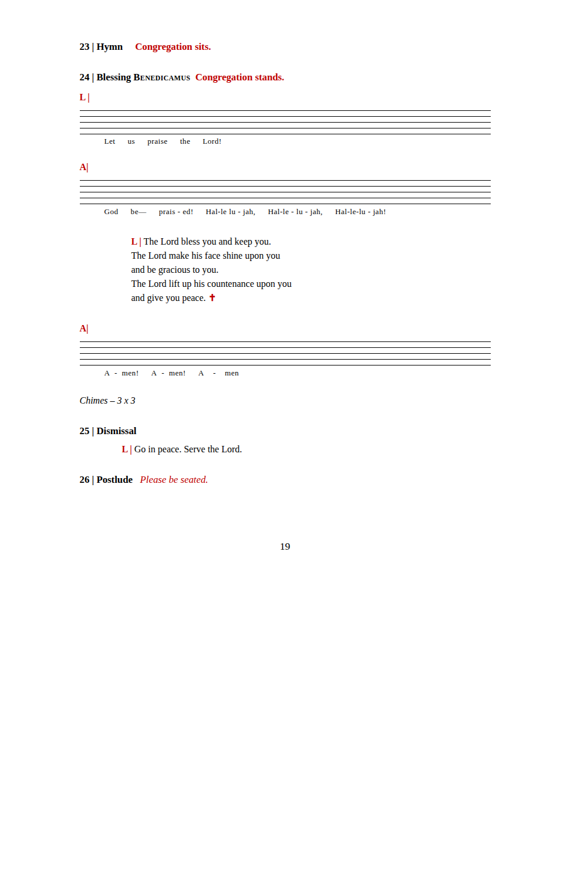23 | Hymn Congregation sits.
24 | Blessing Benedicamus Congregation stands.
L |
Let us praise the Lord!
A|
God be—prais - ed!Hal-le lu - jah, Hal-le - lu - jah, Hal-le-lu - jah!
L | The Lord bless you and keep you.
The Lord make his face shine upon you
and be gracious to you.
The Lord lift up his countenance upon you
and give you peace. ✝
A|
A - men!A - men!A - men
Chimes – 3 x 3
25 | Dismissal
L | Go in peace. Serve the Lord.
26 | Postlude Please be seated.
19